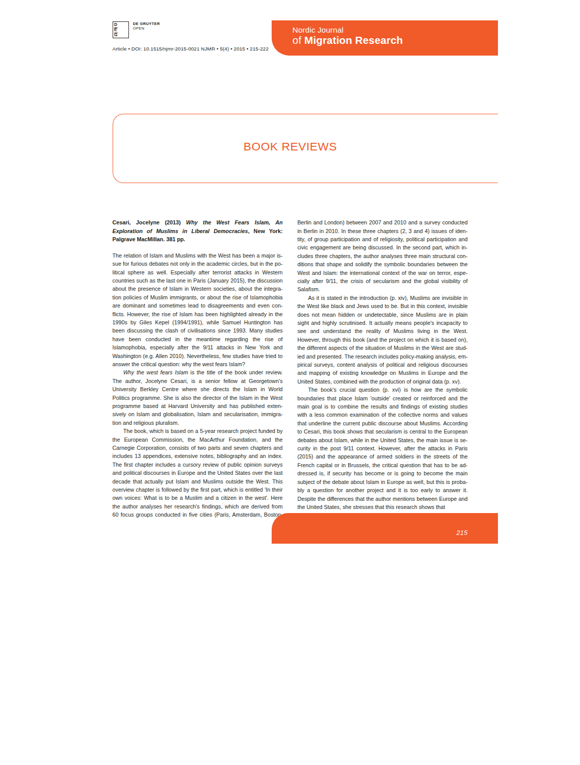D E G
DE GRUYTER
OPEN
Article • DOI: 10.1515/njmr-2015-0021 NJMR • 5(4) • 2015 • 215-222
Nordic Journal
of Migration Research
BOOK REVIEWS
Cesari, Jocelyne (2013) Why the West Fears Islam, An Exploration of Muslims in Liberal Democracies, New York: Palgrave MacMillan. 381 pp.
The relation of Islam and Muslims with the West has been a major issue for furious debates not only in the academic circles, but in the political sphere as well. Especially after terrorist attacks in Western countries such as the last one in Paris (January 2015), the discussion about the presence of Islam in Western societies, about the integration policies of Muslim immigrants, or about the rise of Islamophobia are dominant and sometimes lead to disagreements and even conflicts. However, the rise of Islam has been highlighted already in the 1990s by Giles Kepel (1994/1991), while Samuel Huntington has been discussing the clash of civilisations since 1993. Many studies have been conducted in the meantime regarding the rise of Islamophobia, especially after the 9/11 attacks in New York and Washington (e.g. Allen 2010). Nevertheless, few studies have tried to answer the critical question: why the west fears Islam?
Why the west fears Islam is the title of the book under review. The author, Jocelyne Cesari, is a senior fellow at Georgetown's University Berkley Centre where she directs the Islam in World Politics programme. She is also the director of the Islam in the West programme based at Harvard University and has published extensively on Islam and globalisation, Islam and secularisation, immigration and religious pluralism.
The book, which is based on a 5-year research project funded by the European Commission, the MacArthur Foundation, and the Carnegie Corporation, consists of two parts and seven chapters and includes 13 appendices, extensive notes, bibliography and an index. The first chapter includes a cursory review of public opinion surveys and political discourses in Europe and the United States over the last decade that actually put Islam and Muslims outside the West. This overview chapter is followed by the first part, which is entitled 'In their own voices: What is to be a Muslim and a citizen in the west'. Here the author analyses her research's findings, which are derived from 60 focus groups conducted in five cities (Paris, Amsterdam, Boston, Berlin and London) between 2007 and 2010 and a survey conducted in Berlin in 2010. In these three chapters (2, 3 and 4) issues of identity, of group participation and of religiosity, political participation and civic engagement are being discussed. In the second part, which includes three chapters, the author analyses three main structural conditions that shape and solidify the symbolic boundaries between the West and Islam: the international context of the war on terror, especially after 9/11, the crisis of secularism and the global visibility of Salafism.
As it is stated in the introduction (p. xiv), Muslims are invisible in the West like black and Jews used to be. But in this context, invisible does not mean hidden or undetectable, since Muslims are in plain sight and highly scrutinised. It actually means people's incapacity to see and understand the reality of Muslims living in the West. However, through this book (and the project on which it is based on), the different aspects of the situation of Muslims in the West are studied and presented. The research includes policy-making analysis, empirical surveys, content analysis of political and religious discourses and mapping of existing knowledge on Muslims in Europe and the United States, combined with the production of original data (p. xv).
The book's crucial question (p. xvi) is how are the symbolic boundaries that place Islam 'outside' created or reinforced and the main goal is to combine the results and findings of existing studies with a less common examination of the collective norms and values that underline the current public discourse about Muslims. According to Cesari, this book shows that secularism is central to the European debates about Islam, while in the United States, the main issue is security in the post 9/11 context. However, after the attacks in Paris (2015) and the appearance of armed soldiers in the streets of the French capital or in Brussels, the critical question that has to be addressed is, if security has become or is going to become the main subject of the debate about Islam in Europe as well, but this is probably a question for another project and it is too early to answer it. Despite the differences that the author mentions between Europe and the United States, she stresses that this research shows that
215